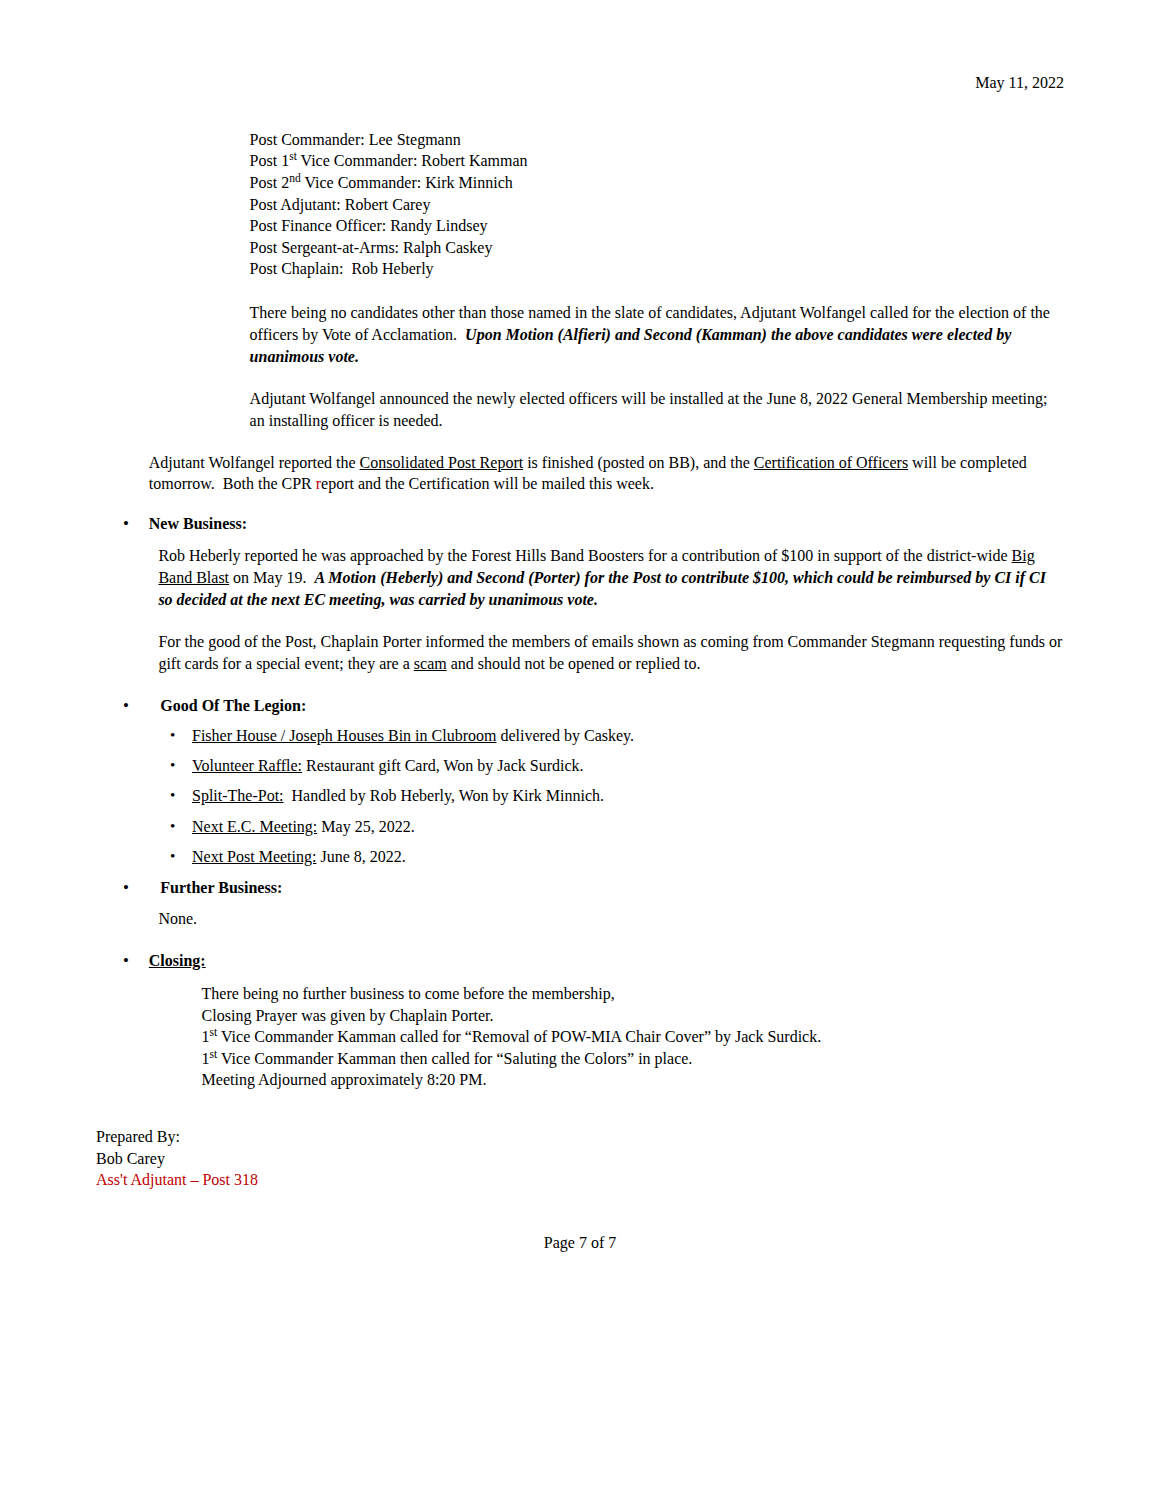May 11, 2022
Post Commander: Lee Stegmann
Post 1st Vice Commander: Robert Kamman
Post 2nd Vice Commander: Kirk Minnich
Post Adjutant: Robert Carey
Post Finance Officer: Randy Lindsey
Post Sergeant-at-Arms: Ralph Caskey
Post Chaplain: Rob Heberly
There being no candidates other than those named in the slate of candidates, Adjutant Wolfangel called for the election of the officers by Vote of Acclamation. Upon Motion (Alfieri) and Second (Kamman) the above candidates were elected by unanimous vote.
Adjutant Wolfangel announced the newly elected officers will be installed at the June 8, 2022 General Membership meeting; an installing officer is needed.
Adjutant Wolfangel reported the Consolidated Post Report is finished (posted on BB), and the Certification of Officers will be completed tomorrow. Both the CPR report and the Certification will be mailed this week.
New Business:
Rob Heberly reported he was approached by the Forest Hills Band Boosters for a contribution of $100 in support of the district-wide Big Band Blast on May 19. A Motion (Heberly) and Second (Porter) for the Post to contribute $100, which could be reimbursed by CI if CI so decided at the next EC meeting, was carried by unanimous vote.
For the good of the Post, Chaplain Porter informed the members of emails shown as coming from Commander Stegmann requesting funds or gift cards for a special event; they are a scam and should not be opened or replied to.
Good Of The Legion:
Fisher House / Joseph Houses Bin in Clubroom delivered by Caskey.
Volunteer Raffle: Restaurant gift Card, Won by Jack Surdick.
Split-The-Pot: Handled by Rob Heberly, Won by Kirk Minnich.
Next E.C. Meeting: May 25, 2022.
Next Post Meeting: June 8, 2022.
Further Business:
None.
Closing:
There being no further business to come before the membership,
Closing Prayer was given by Chaplain Porter.
1st Vice Commander Kamman called for “Removal of POW-MIA Chair Cover” by Jack Surdick.
1st Vice Commander Kamman then called for “Saluting the Colors” in place.
Meeting Adjourned approximately 8:20 PM.
Prepared By:
Bob Carey
Ass't Adjutant – Post 318
Page 7 of 7